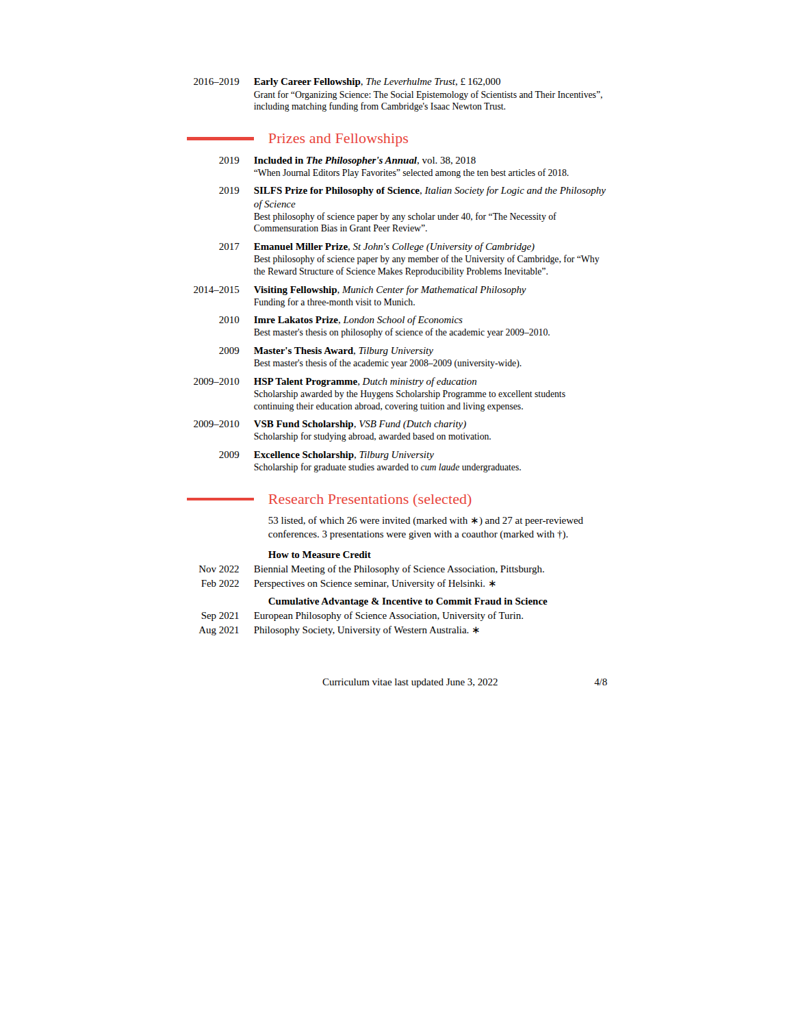2016–2019
Early Career Fellowship, The Leverhulme Trust, £ 162,000
Grant for “Organizing Science: The Social Epistemology of Scientists and Their Incentives”, including matching funding from Cambridge's Isaac Newton Trust.
Prizes and Fellowships
2019
Included in The Philosopher's Annual, vol. 38, 2018
“When Journal Editors Play Favorites” selected among the ten best articles of 2018.
2019
SILFS Prize for Philosophy of Science, Italian Society for Logic and the Philosophy of Science
Best philosophy of science paper by any scholar under 40, for “The Necessity of Commensuration Bias in Grant Peer Review”.
2017
Emanuel Miller Prize, St John's College (University of Cambridge)
Best philosophy of science paper by any member of the University of Cambridge, for “Why the Reward Structure of Science Makes Reproducibility Problems Inevitable”.
2014–2015
Visiting Fellowship, Munich Center for Mathematical Philosophy
Funding for a three-month visit to Munich.
2010
Imre Lakatos Prize, London School of Economics
Best master's thesis on philosophy of science of the academic year 2009–2010.
2009
Master's Thesis Award, Tilburg University
Best master's thesis of the academic year 2008–2009 (university-wide).
2009–2010
HSP Talent Programme, Dutch ministry of education
Scholarship awarded by the Huygens Scholarship Programme to excellent students continuing their education abroad, covering tuition and living expenses.
2009–2010
VSB Fund Scholarship, VSB Fund (Dutch charity)
Scholarship for studying abroad, awarded based on motivation.
2009
Excellence Scholarship, Tilburg University
Scholarship for graduate studies awarded to cum laude undergraduates.
Research Presentations (selected)
53 listed, of which 26 were invited (marked with ∗) and 27 at peer-reviewed conferences. 3 presentations were given with a coauthor (marked with †).
How to Measure Credit
Nov 2022
Biennial Meeting of the Philosophy of Science Association, Pittsburgh.
Feb 2022
Perspectives on Science seminar, University of Helsinki. ∗
Cumulative Advantage & Incentive to Commit Fraud in Science
Sep 2021
European Philosophy of Science Association, University of Turin.
Aug 2021
Philosophy Society, University of Western Australia. ∗
Curriculum vitae last updated June 3, 2022
4/8